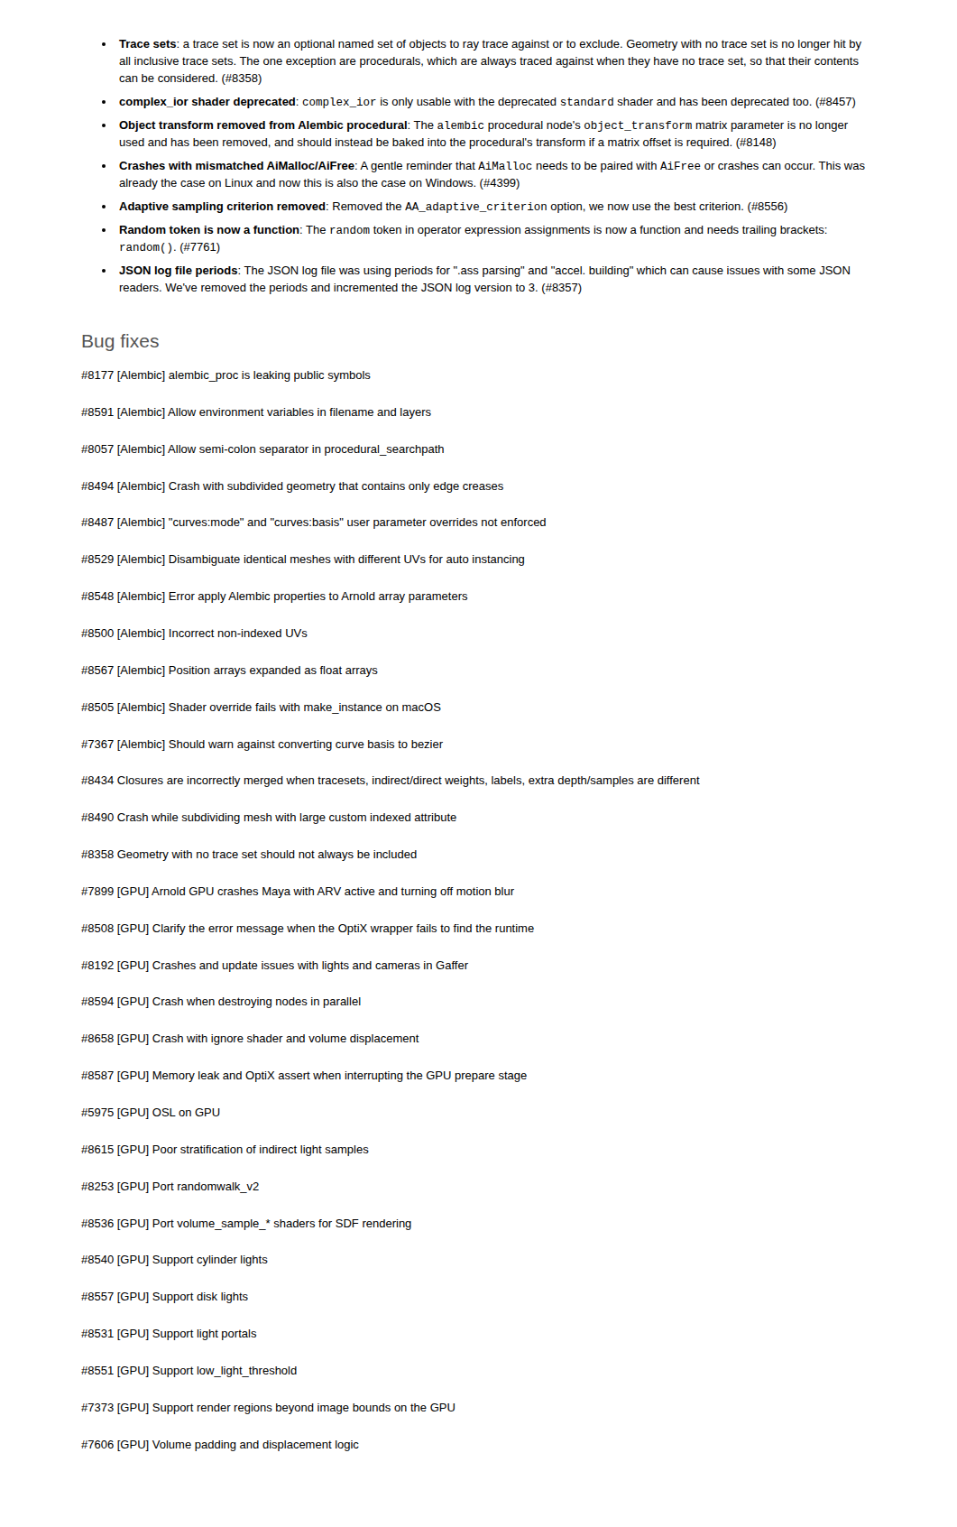Trace sets: a trace set is now an optional named set of objects to ray trace against or to exclude. Geometry with no trace set is no longer hit by all inclusive trace sets. The one exception are procedurals, which are always traced against when they have no trace set, so that their contents can be considered. (#8358)
complex_ior shader deprecated: complex_ior is only usable with the deprecated standard shader and has been deprecated too. (#8457)
Object transform removed from Alembic procedural: The alembic procedural node's object_transform matrix parameter is no longer used and has been removed, and should instead be baked into the procedural's transform if a matrix offset is required. (#8148)
Crashes with mismatched AiMalloc/AiFree: A gentle reminder that AiMalloc needs to be paired with AiFree or crashes can occur. This was already the case on Linux and now this is also the case on Windows. (#4399)
Adaptive sampling criterion removed: Removed the AA_adaptive_criterion option, we now use the best criterion. (#8556)
Random token is now a function: The random token in operator expression assignments is now a function and needs trailing brackets: random(). (#7761)
JSON log file periods: The JSON log file was using periods for ".ass parsing" and "accel. building" which can cause issues with some JSON readers. We've removed the periods and incremented the JSON log version to 3. (#8357)
Bug fixes
#8177 [Alembic] alembic_proc is leaking public symbols
#8591 [Alembic] Allow environment variables in filename and layers
#8057 [Alembic] Allow semi-colon separator in procedural_searchpath
#8494 [Alembic] Crash with subdivided geometry that contains only edge creases
#8487 [Alembic] "curves:mode" and "curves:basis" user parameter overrides not enforced
#8529 [Alembic] Disambiguate identical meshes with different UVs for auto instancing
#8548 [Alembic] Error apply Alembic properties to Arnold array parameters
#8500 [Alembic] Incorrect non-indexed UVs
#8567 [Alembic] Position arrays expanded as float arrays
#8505 [Alembic] Shader override fails with make_instance on macOS
#7367 [Alembic] Should warn against converting curve basis to bezier
#8434 Closures are incorrectly merged when tracesets, indirect/direct weights, labels, extra depth/samples are different
#8490 Crash while subdividing mesh with large custom indexed attribute
#8358 Geometry with no trace set should not always be included
#7899 [GPU] Arnold GPU crashes Maya with ARV active and turning off motion blur
#8508 [GPU] Clarify the error message when the OptiX wrapper fails to find the runtime
#8192 [GPU] Crashes and update issues with lights and cameras in Gaffer
#8594 [GPU] Crash when destroying nodes in parallel
#8658 [GPU] Crash with ignore shader and volume displacement
#8587 [GPU] Memory leak and OptiX assert when interrupting the GPU prepare stage
#5975 [GPU] OSL on GPU
#8615 [GPU] Poor stratification of indirect light samples
#8253 [GPU] Port randomwalk_v2
#8536 [GPU] Port volume_sample_* shaders for SDF rendering
#8540 [GPU] Support cylinder lights
#8557 [GPU] Support disk lights
#8531 [GPU] Support light portals
#8551 [GPU] Support low_light_threshold
#7373 [GPU] Support render regions beyond image bounds on the GPU
#7606 [GPU] Volume padding and displacement logic